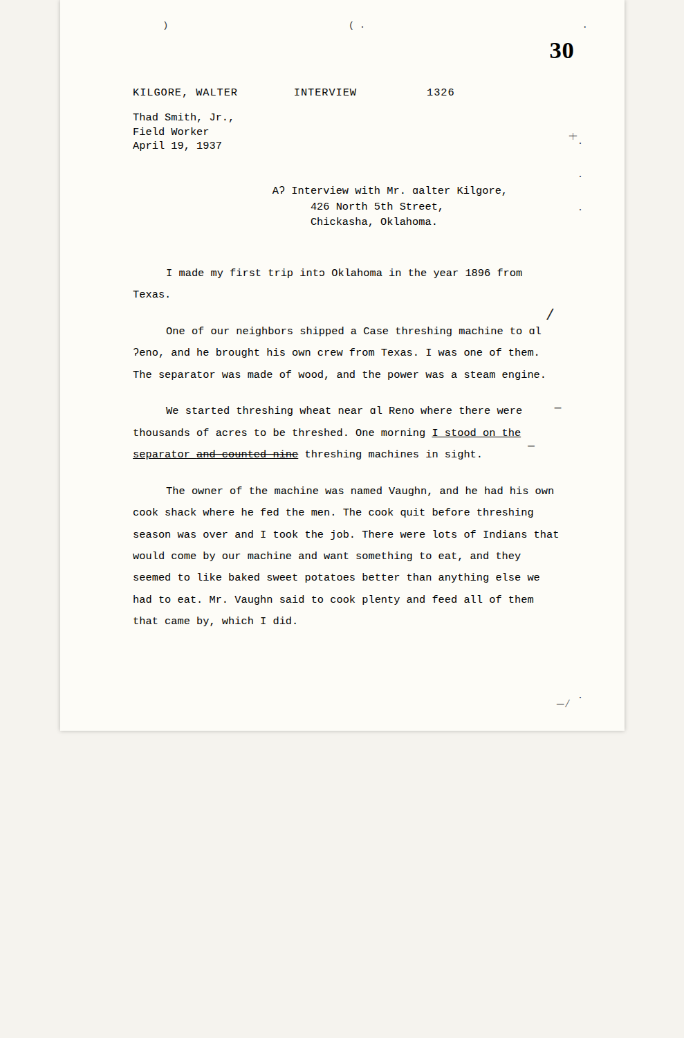30
) ( . . . . . . 🞡
KILGORE, WALTER INTERVIEW 1326
Thad Smith, Jr.,
Field Worker
April 19, 1937
Aʔ Interview with Mr. ɑalter Kilgore,
426 North 5th Street,
Chickasha, Oklahoma.
I made my first trip intɔ Oklahoma in the year 1896 from Texas.
One of our neighbors shipped a Case threshing machine to ɑl ʔeno, and he brought his own crew from Texas. I was one of them. The separator was made of wood, and the power was a steam engine.
We started threshing wheat near ɑl Reno where there were thousands of acres to be threshed. One morning I stood on the separator and counted nine threshing machines in sight.
The owner of the machine was named Vaughn, and he had his own cook shack where he fed the men. The cook quit before threshing season was over and I took the job. There were lots of Indians that would come by our machine and want something to eat, and they seemed to like baked sweet potatoes better than anything else we had to eat. Mr. Vaughn said to cook plenty and feed all of them that came by, which I did.
/ — — —⁄